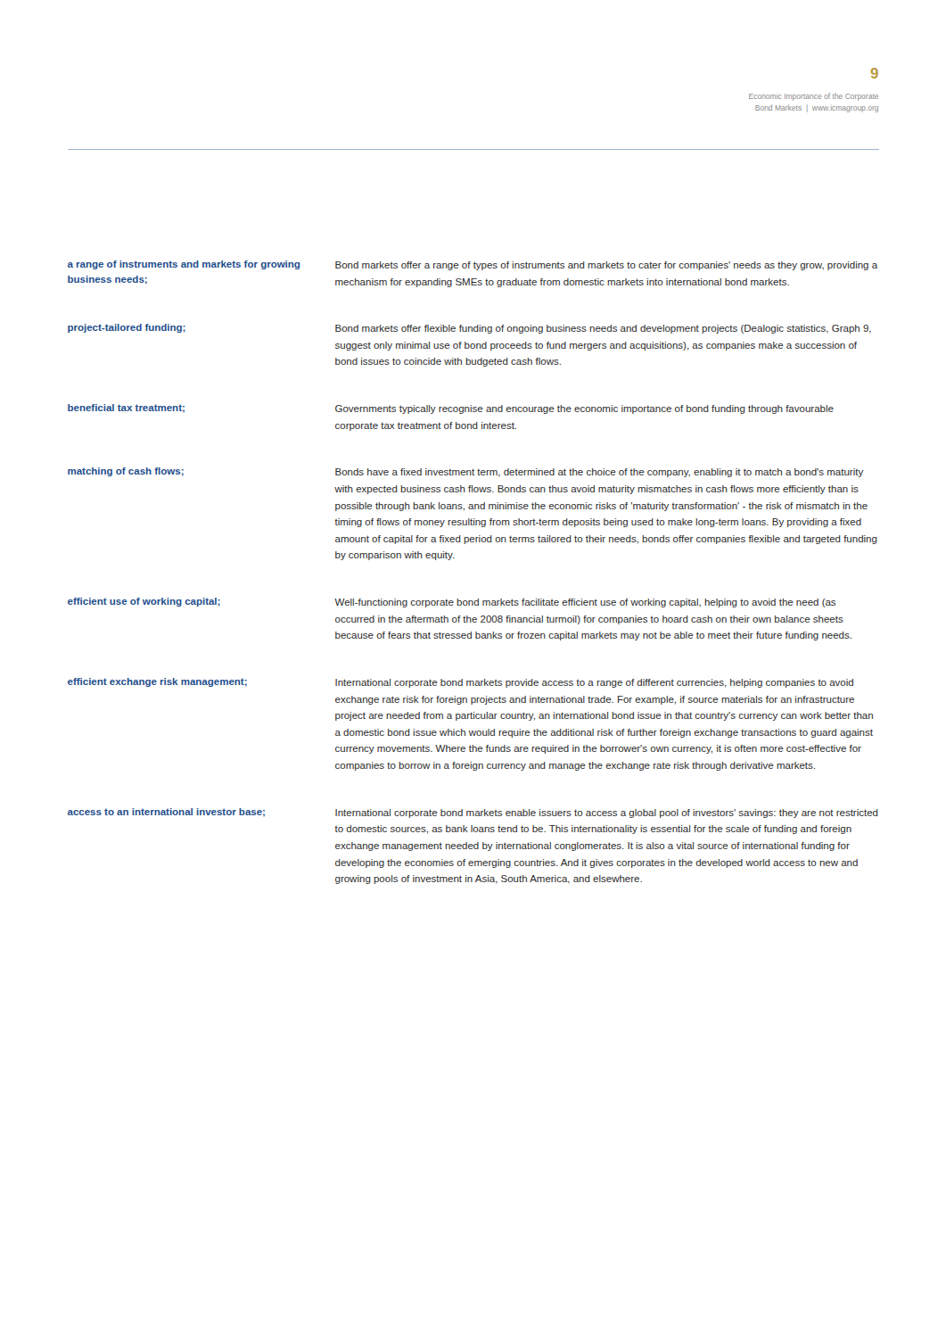9
Economic Importance of the Corporate
Bond Markets | www.icmagroup.org
| a range of instruments and markets for growing business needs; | Bond markets offer a range of types of instruments and markets to cater for companies' needs as they grow, providing a mechanism for expanding SMEs to graduate from domestic markets into international bond markets. |
| project-tailored funding; | Bond markets offer flexible funding of ongoing business needs and development projects (Dealogic statistics, Graph 9, suggest only minimal use of bond proceeds to fund mergers and acquisitions), as companies make a succession of bond issues to coincide with budgeted cash flows. |
| beneficial tax treatment; | Governments typically recognise and encourage the economic importance of bond funding through favourable corporate tax treatment of bond interest. |
| matching of cash flows; | Bonds have a fixed investment term, determined at the choice of the company, enabling it to match a bond's maturity with expected business cash flows. Bonds can thus avoid maturity mismatches in cash flows more efficiently than is possible through bank loans, and minimise the economic risks of 'maturity transformation' - the risk of mismatch in the timing of flows of money resulting from short-term deposits being used to make long-term loans. By providing a fixed amount of capital for a fixed period on terms tailored to their needs, bonds offer companies flexible and targeted funding by comparison with equity. |
| efficient use of working capital; | Well-functioning corporate bond markets facilitate efficient use of working capital, helping to avoid the need (as occurred in the aftermath of the 2008 financial turmoil) for companies to hoard cash on their own balance sheets because of fears that stressed banks or frozen capital markets may not be able to meet their future funding needs. |
| efficient exchange risk management; | International corporate bond markets provide access to a range of different currencies, helping companies to avoid exchange rate risk for foreign projects and international trade. For example, if source materials for an infrastructure project are needed from a particular country, an international bond issue in that country's currency can work better than a domestic bond issue which would require the additional risk of further foreign exchange transactions to guard against currency movements. Where the funds are required in the borrower's own currency, it is often more cost-effective for companies to borrow in a foreign currency and manage the exchange rate risk through derivative markets. |
| access to an international investor base; | International corporate bond markets enable issuers to access a global pool of investors' savings: they are not restricted to domestic sources, as bank loans tend to be. This internationality is essential for the scale of funding and foreign exchange management needed by international conglomerates. It is also a vital source of international funding for developing the economies of emerging countries. And it gives corporates in the developed world access to new and growing pools of investment in Asia, South America, and elsewhere. |